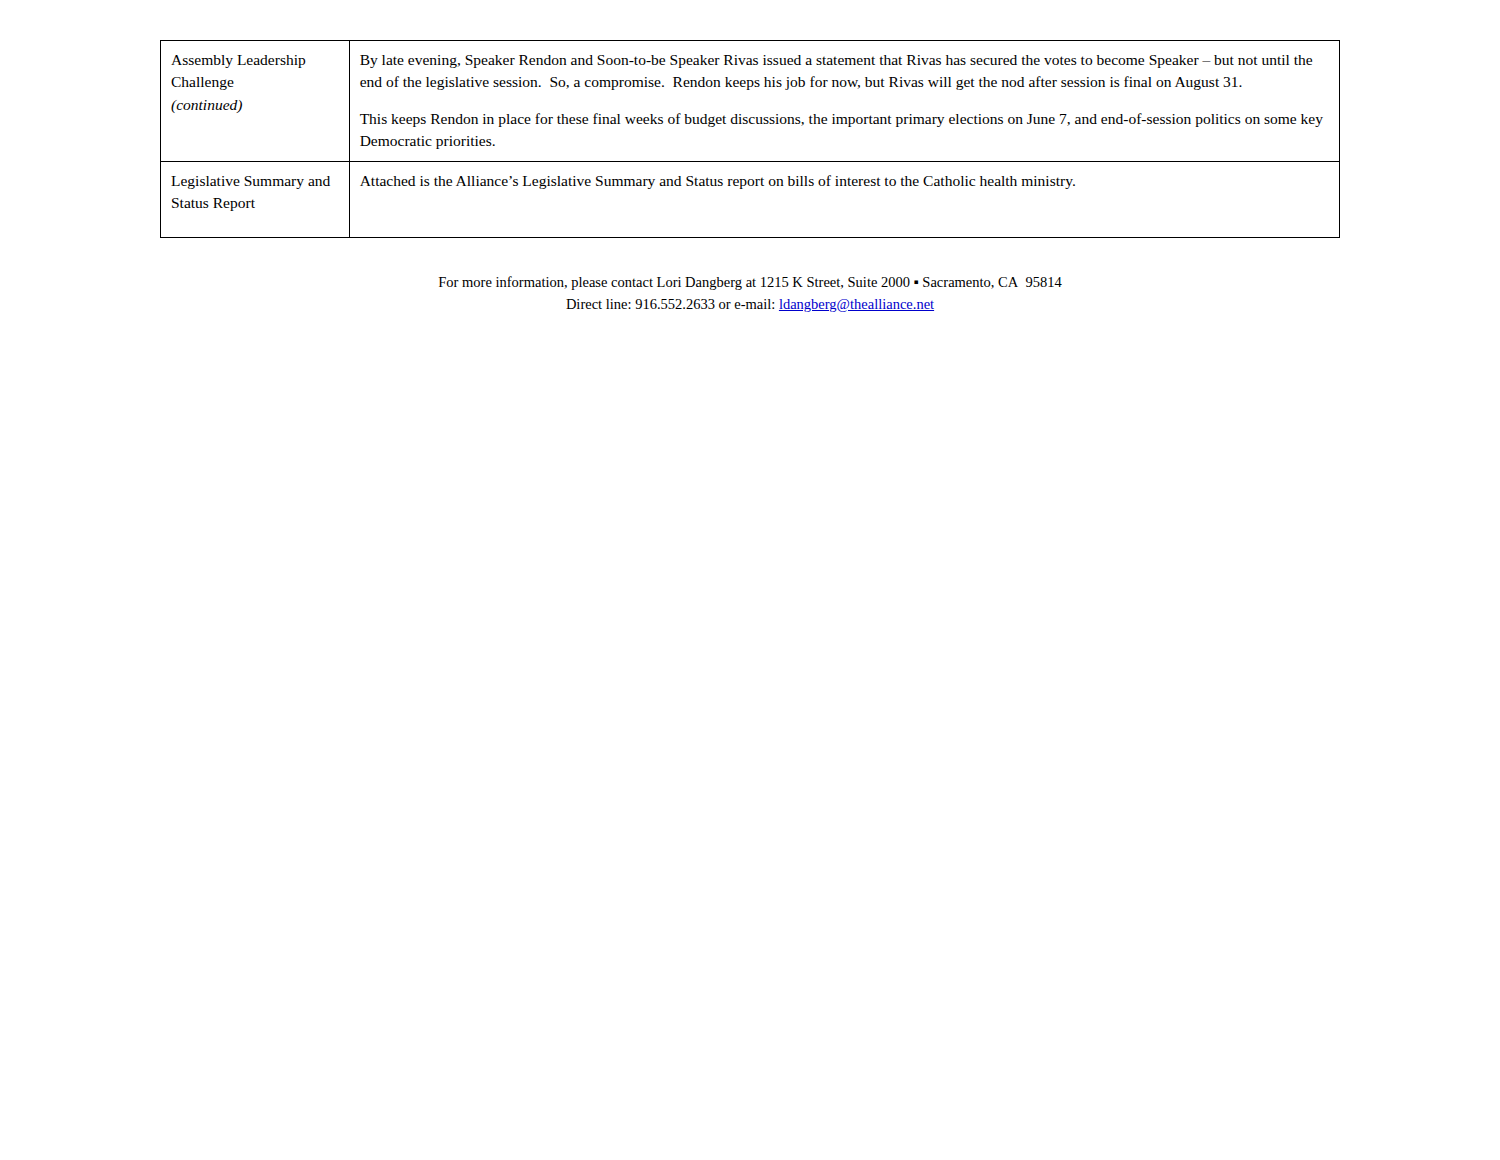| Assembly Leadership Challenge (continued) | By late evening, Speaker Rendon and Soon-to-be Speaker Rivas issued a statement that Rivas has secured the votes to become Speaker – but not until the end of the legislative session. So, a compromise. Rendon keeps his job for now, but Rivas will get the nod after session is final on August 31. This keeps Rendon in place for these final weeks of budget discussions, the important primary elections on June 7, and end-of-session politics on some key Democratic priorities. |
| Legislative Summary and Status Report | Attached is the Alliance’s Legislative Summary and Status report on bills of interest to the Catholic health ministry. |
For more information, please contact Lori Dangberg at 1215 K Street, Suite 2000 ▪ Sacramento, CA 95814
Direct line: 916.552.2633 or e-mail: ldangberg@thealliance.net